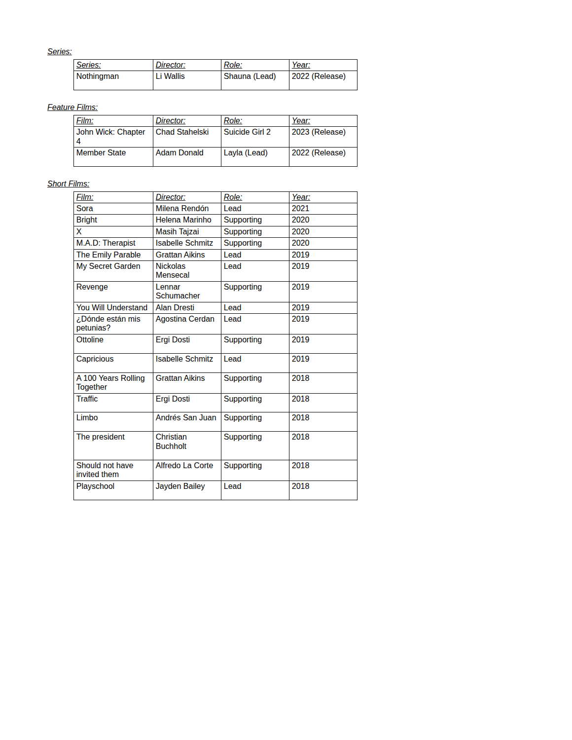Series:
| Series: | Director: | Role: | Year: |
| --- | --- | --- | --- |
| Nothingman | Li Wallis | Shauna (Lead) | 2022 (Release) |
Feature Films:
| Film: | Director: | Role: | Year: |
| --- | --- | --- | --- |
| John Wick: Chapter 4 | Chad Stahelski | Suicide Girl 2 | 2023 (Release) |
| Member State | Adam Donald | Layla (Lead) | 2022 (Release) |
Short Films:
| Film: | Director: | Role: | Year: |
| --- | --- | --- | --- |
| Sora | Milena Rendón | Lead | 2021 |
| Bright | Helena Marinho | Supporting | 2020 |
| X | Masih Tajzai | Supporting | 2020 |
| M.A.D: Therapist | Isabelle Schmitz | Supporting | 2020 |
| The Emily Parable | Grattan Aikins | Lead | 2019 |
| My Secret Garden | Nickolas Mensecal | Lead | 2019 |
| Revenge | Lennar Schumacher | Supporting | 2019 |
| You Will Understand | Alan Dresti | Lead | 2019 |
| ¿Dónde están mis petunias? | Agostina Cerdan | Lead | 2019 |
| Ottoline | Ergi Dosti | Supporting | 2019 |
| Capricious | Isabelle Schmitz | Lead | 2019 |
| A 100 Years Rolling Together | Grattan Aikins | Supporting | 2018 |
| Traffic | Ergi Dosti | Supporting | 2018 |
| Limbo | Andrés San Juan | Supporting | 2018 |
| The president | Christian Buchholt | Supporting | 2018 |
| Should not have invited them | Alfredo La Corte | Supporting | 2018 |
| Playschool | Jayden Bailey | Lead | 2018 |